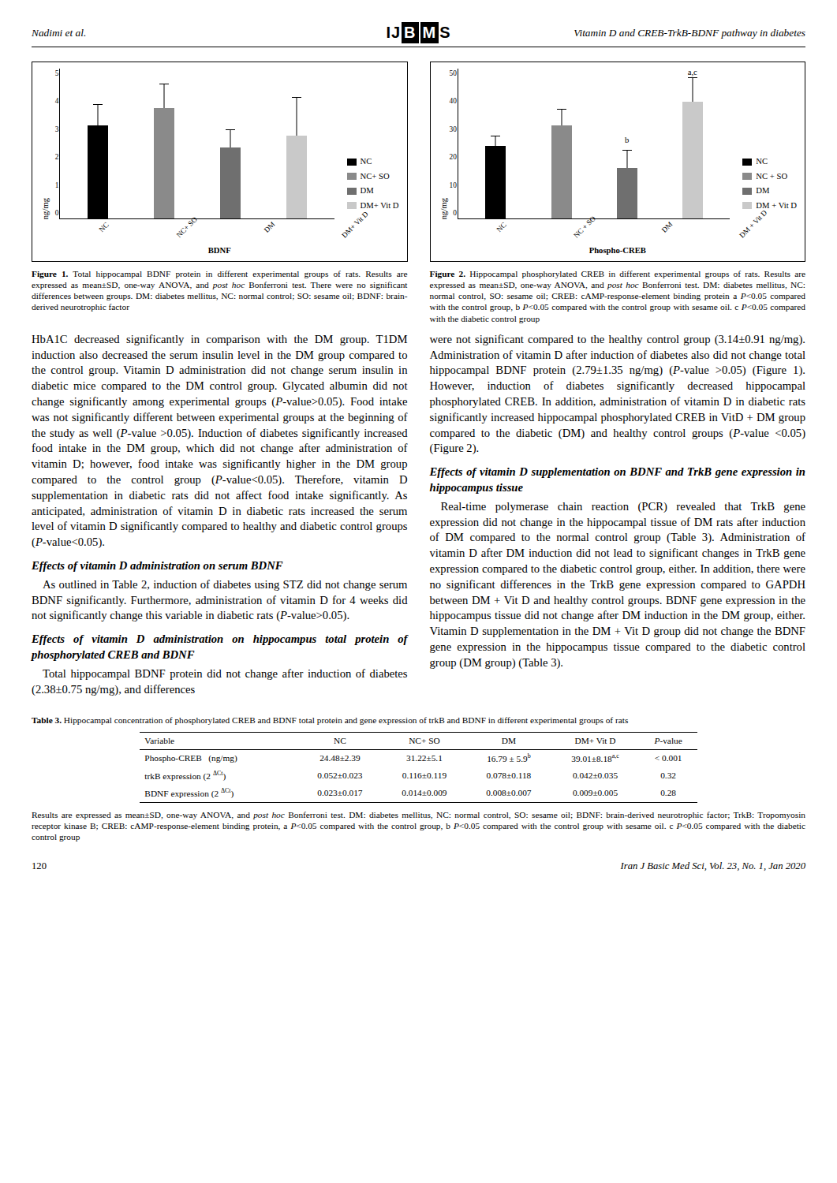Nadimi et al.
IJBMS
Vitamin D and CREB-TrkB-BDNF pathway in diabetes
ng/mg
543210
NC
NC+ SO
DM
DM+ Vit D
NC NC+ SO DM DM+ Vit D
BDNF
Figure 1. Total hippocampal BDNF protein in different experimental groups of rats. Results are expressed as mean±SD, one-way ANOVA, and post hoc Bonferroni test. There were no significant differences between groups. DM: diabetes mellitus, NC: normal control; SO: sesame oil; BDNF: brain-derived neurotrophic factor
ng/mg
50403020100
b
a,c
NC
NC + SO
DM
DM + Vit D
NC NC + SO DM DM + Vit D
Phospho-CREB
Figure 2. Hippocampal phosphorylated CREB in different experimental groups of rats. Results are expressed as mean±SD, one-way ANOVA, and post hoc Bonferroni test. DM: diabetes mellitus, NC: normal control, SO: sesame oil; CREB: cAMP-response-element binding protein a P<0.05 compared with the control group, b P<0.05 compared with the control group with sesame oil. c P<0.05 compared with the diabetic control group
HbA1C decreased significantly in comparison with the DM group. T1DM induction also decreased the serum insulin level in the DM group compared to the control group. Vitamin D administration did not change serum insulin in diabetic mice compared to the DM control group. Glycated albumin did not change significantly among experimental groups (P-value>0.05). Food intake was not significantly different between experimental groups at the beginning of the study as well (P-value >0.05). Induction of diabetes significantly increased food intake in the DM group, which did not change after administration of vitamin D; however, food intake was significantly higher in the DM group compared to the control group (P-value<0.05). Therefore, vitamin D supplementation in diabetic rats did not affect food intake significantly. As anticipated, administration of vitamin D in diabetic rats increased the serum level of vitamin D significantly compared to healthy and diabetic control groups (P-value<0.05).
Effects of vitamin D administration on serum BDNF
As outlined in Table 2, induction of diabetes using STZ did not change serum BDNF significantly. Furthermore, administration of vitamin D for 4 weeks did not significantly change this variable in diabetic rats (P-value>0.05).
Effects of vitamin D administration on hippocampus total protein of phosphorylated CREB and BDNF
Total hippocampal BDNF protein did not change after induction of diabetes (2.38±0.75 ng/mg), and differences
were not significant compared to the healthy control group (3.14±0.91 ng/mg). Administration of vitamin D after induction of diabetes also did not change total hippocampal BDNF protein (2.79±1.35 ng/mg) (P-value >0.05) (Figure 1). However, induction of diabetes significantly decreased hippocampal phosphorylated CREB. In addition, administration of vitamin D in diabetic rats significantly increased hippocampal phosphorylated CREB in VitD + DM group compared to the diabetic (DM) and healthy control groups (P-value <0.05) (Figure 2).
Effects of vitamin D supplementation on BDNF and TrkB gene expression in hippocampus tissue
Real-time polymerase chain reaction (PCR) revealed that TrkB gene expression did not change in the hippocampal tissue of DM rats after induction of DM compared to the normal control group (Table 3). Administration of vitamin D after DM induction did not lead to significant changes in TrkB gene expression compared to the diabetic control group, either. In addition, there were no significant differences in the TrkB gene expression compared to GAPDH between DM + Vit D and healthy control groups. BDNF gene expression in the hippocampus tissue did not change after DM induction in the DM group, either. Vitamin D supplementation in the DM + Vit D group did not change the BDNF gene expression in the hippocampus tissue compared to the diabetic control group (DM group) (Table 3).
Table 3. Hippocampal concentration of phosphorylated CREB and BDNF total protein and gene expression of trkB and BDNF in different experimental groups of rats
| Variable | NC | NC+ SO | DM | DM+ Vit D | P -value |
| --- | --- | --- | --- | --- | --- |
| Phospho-CREB (ng/mg) | 24.48±2.39 | 31.22±5.1 | 16.79 ± 5.9 b | 39.01±8.18 a,c | < 0.001 |
| trkB expression (2 ΔCt ) | 0.052±0.023 | 0.116±0.119 | 0.078±0.118 | 0.042±0.035 | 0.32 |
| BDNF expression (2 ΔCt ) | 0.023±0.017 | 0.014±0.009 | 0.008±0.007 | 0.009±0.005 | 0.28 |
Results are expressed as mean±SD, one-way ANOVA, and post hoc Bonferroni test. DM: diabetes mellitus, NC: normal control, SO: sesame oil; BDNF: brain-derived neurotrophic factor; TrkB: Tropomyosin receptor kinase B; CREB: cAMP-response-element binding protein, a P<0.05 compared with the control group, b P<0.05 compared with the control group with sesame oil. c P<0.05 compared with the diabetic control group
120
Iran J Basic Med Sci, Vol. 23, No. 1, Jan 2020